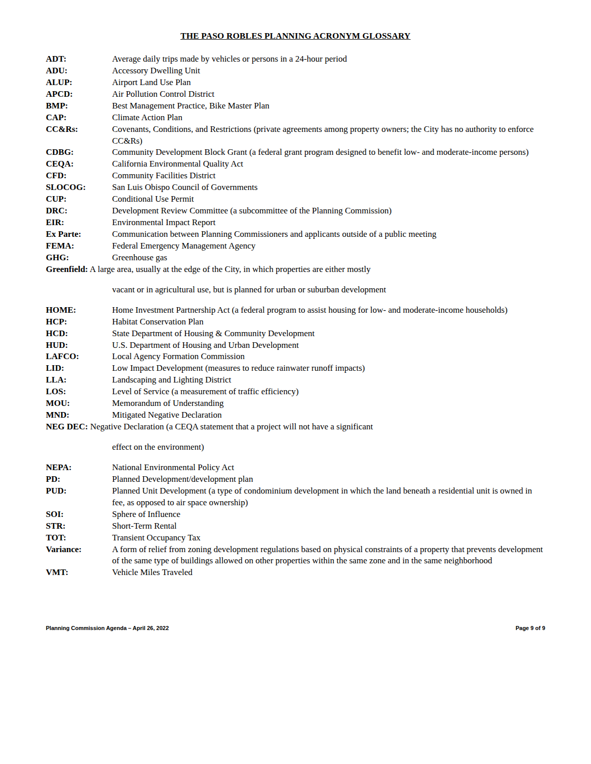THE PASO ROBLES PLANNING ACRONYM GLOSSARY
ADT:
Average daily trips made by vehicles or persons in a 24-hour period
ADU:
Accessory Dwelling Unit
ALUP:
Airport Land Use Plan
APCD:
Air Pollution Control District
BMP:
Best Management Practice, Bike Master Plan
CAP:
Climate Action Plan
CC&Rs:
Covenants, Conditions, and Restrictions (private agreements among property owners; the City has no authority to enforce CC&Rs)
CDBG:
Community Development Block Grant (a federal grant program designed to benefit low- and moderate-income persons)
CEQA:
California Environmental Quality Act
CFD:
Community Facilities District
SLOCOG:
San Luis Obispo Council of Governments
CUP:
Conditional Use Permit
DRC:
Development Review Committee (a subcommittee of the Planning Commission)
EIR:
Environmental Impact Report
Ex Parte:
Communication between Planning Commissioners and applicants outside of a public meeting
FEMA:
Federal Emergency Management Agency
GHG:
Greenhouse gas
Greenfield: A large area, usually at the edge of the City, in which properties are either mostly
vacant or in agricultural use, but is planned for urban or suburban development
HOME:
Home Investment Partnership Act (a federal program to assist housing for low- and moderate-income households)
HCP:
Habitat Conservation Plan
HCD:
State Department of Housing & Community Development
HUD:
U.S. Department of Housing and Urban Development
LAFCO:
Local Agency Formation Commission
LID:
Low Impact Development (measures to reduce rainwater runoff impacts)
LLA:
Landscaping and Lighting District
LOS:
Level of Service (a measurement of traffic efficiency)
MOU:
Memorandum of Understanding
MND:
Mitigated Negative Declaration
NEG DEC: Negative Declaration (a CEQA statement that a project will not have a significant
effect on the environment)
NEPA:
National Environmental Policy Act
PD:
Planned Development/development plan
PUD:
Planned Unit Development (a type of condominium development in which the land beneath a residential unit is owned in fee, as opposed to air space ownership)
SOI:
Sphere of Influence
STR:
Short-Term Rental
TOT:
Transient Occupancy Tax
Variance:
A form of relief from zoning development regulations based on physical constraints of a property that prevents development of the same type of buildings allowed on other properties within the same zone and in the same neighborhood
VMT:
Vehicle Miles Traveled
Planning Commission Agenda – April 26, 2022 Page 9 of 9